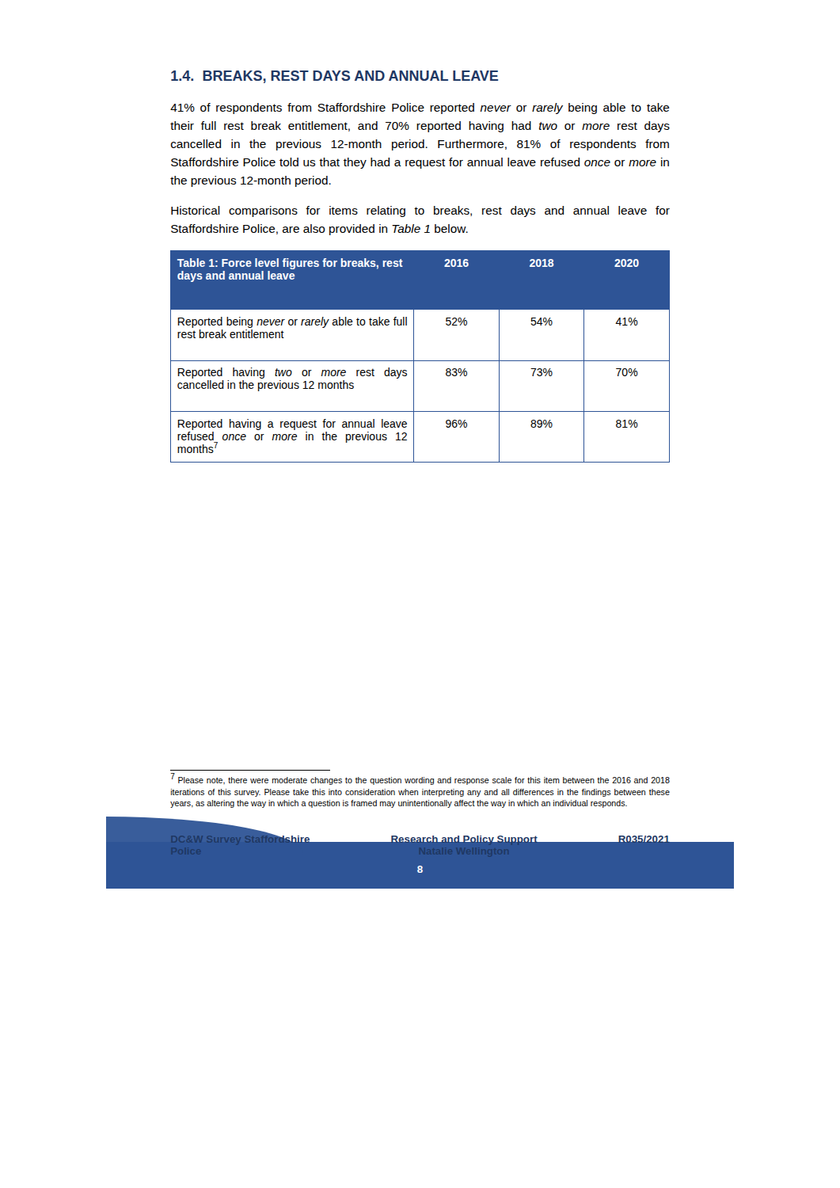1.4. BREAKS, REST DAYS AND ANNUAL LEAVE
41% of respondents from Staffordshire Police reported never or rarely being able to take their full rest break entitlement, and 70% reported having had two or more rest days cancelled in the previous 12-month period. Furthermore, 81% of respondents from Staffordshire Police told us that they had a request for annual leave refused once or more in the previous 12-month period.
Historical comparisons for items relating to breaks, rest days and annual leave for Staffordshire Police, are also provided in Table 1 below.
| Table 1: Force level figures for breaks, rest days and annual leave | 2016 | 2018 | 2020 |
| --- | --- | --- | --- |
| Reported being never or rarely able to take full rest break entitlement | 52% | 54% | 41% |
| Reported having two or more rest days cancelled in the previous 12 months | 83% | 73% | 70% |
| Reported having a request for annual leave refused once or more in the previous 12 months 7 | 96% | 89% | 81% |
7 Please note, there were moderate changes to the question wording and response scale for this item between the 2016 and 2018 iterations of this survey. Please take this into consideration when interpreting any and all differences in the findings between these years, as altering the way in which a question is framed may unintentionally affect the way in which an individual responds.
DC&W Survey Staffordshire Police
Research and Policy Support Natalie Wellington
R035/2021
8